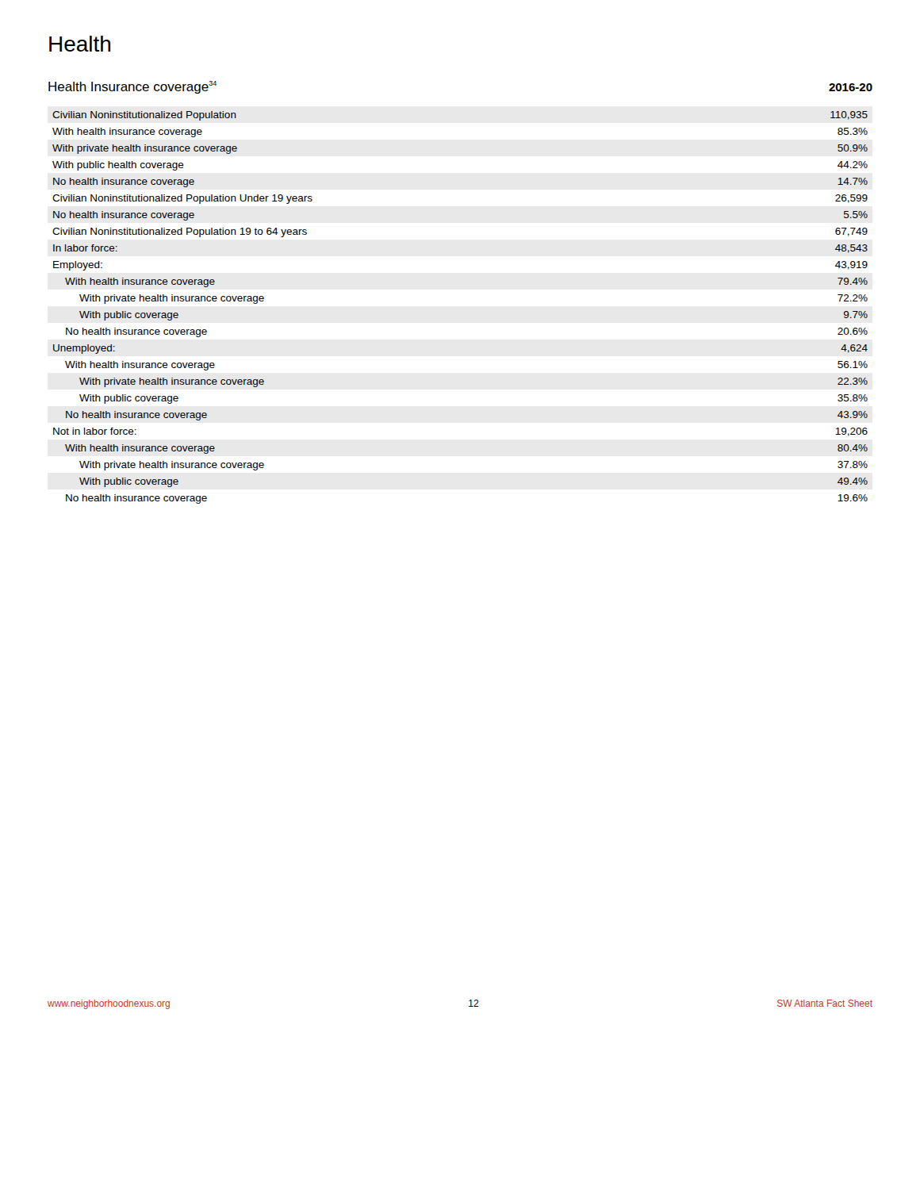Health
Health Insurance coverage34 2016-20
| Civilian Noninstitutionalized Population | 110,935 |
| With health insurance coverage | 85.3% |
| With private health insurance coverage | 50.9% |
| With public health coverage | 44.2% |
| No health insurance coverage | 14.7% |
| Civilian Noninstitutionalized Population Under 19 years | 26,599 |
| No health insurance coverage | 5.5% |
| Civilian Noninstitutionalized Population 19 to 64 years | 67,749 |
| In labor force: | 48,543 |
| Employed: | 43,919 |
| With health insurance coverage | 79.4% |
| With private health insurance coverage | 72.2% |
| With public coverage | 9.7% |
| No health insurance coverage | 20.6% |
| Unemployed: | 4,624 |
| With health insurance coverage | 56.1% |
| With private health insurance coverage | 22.3% |
| With public coverage | 35.8% |
| No health insurance coverage | 43.9% |
| Not in labor force: | 19,206 |
| With health insurance coverage | 80.4% |
| With private health insurance coverage | 37.8% |
| With public coverage | 49.4% |
| No health insurance coverage | 19.6% |
www.neighborhoodnexus.org 12 SW Atlanta Fact Sheet